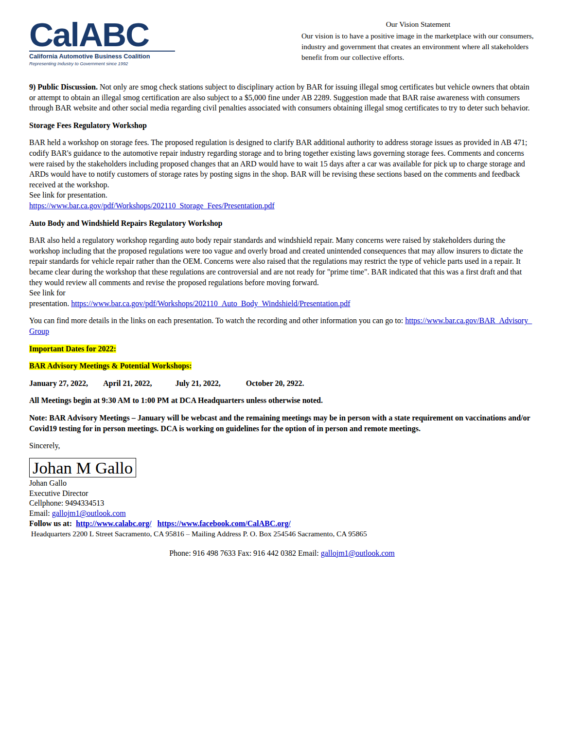CalABC
California Automotive Business Coalition
Representing Industry to Government since 1992
Our Vision Statement
Our vision is to have a positive image in the marketplace with our consumers, industry and government that creates an environment where all stakeholders benefit from our collective efforts.
9) Public Discussion. Not only are smog check stations subject to disciplinary action by BAR for issuing illegal smog certificates but vehicle owners that obtain or attempt to obtain an illegal smog certification are also subject to a $5,000 fine under AB 2289. Suggestion made that BAR raise awareness with consumers through BAR website and other social media regarding civil penalties associated with consumers obtaining illegal smog certificates to try to deter such behavior.
Storage Fees Regulatory Workshop
BAR held a workshop on storage fees. The proposed regulation is designed to clarify BAR additional authority to address storage issues as provided in AB 471; codify BAR's guidance to the automotive repair industry regarding storage and to bring together existing laws governing storage fees. Comments and concerns were raised by the stakeholders including proposed changes that an ARD would have to wait 15 days after a car was available for pick up to charge storage and ARDs would have to notify customers of storage rates by posting signs in the shop. BAR will be revising these sections based on the comments and feedback received at the workshop.
See link for presentation.
https://www.bar.ca.gov/pdf/Workshops/202110_Storage_Fees/Presentation.pdf
Auto Body and Windshield Repairs Regulatory Workshop
BAR also held a regulatory workshop regarding auto body repair standards and windshield repair. Many concerns were raised by stakeholders during the workshop including that the proposed regulations were too vague and overly broad and created unintended consequences that may allow insurers to dictate the repair standards for vehicle repair rather than the OEM. Concerns were also raised that the regulations may restrict the type of vehicle parts used in a repair. It became clear during the workshop that these regulations are controversial and are not ready for "prime time". BAR indicated that this was a first draft and that they would review all comments and revise the proposed regulations before moving forward.
See link for
presentation. https://www.bar.ca.gov/pdf/Workshops/202110_Auto_Body_Windshield/Presentation.pdf
You can find more details in the links on each presentation. To watch the recording and other information you can go to: https://www.bar.ca.gov/BAR_Advisory_Group
Important Dates for 2022:
BAR Advisory Meetings & Potential Workshops:
January 27, 2022, April 21, 2022, July 21, 2022, October 20, 2922.
All Meetings begin at 9:30 AM to 1:00 PM at DCA Headquarters unless otherwise noted.
Note: BAR Advisory Meetings – January will be webcast and the remaining meetings may be in person with a state requirement on vaccinations and/or Covid19 testing for in person meetings. DCA is working on guidelines for the option of in person and remote meetings.
Sincerely,
Johan M Gallo
Johan Gallo
Executive Director
Cellphone: 9494334513
Email: gallojm1@outlook.com
Follow us at: http://www.calabc.org/ https://www.facebook.com/CalABC.org/
Headquarters 2200 L Street Sacramento, CA 95816 – Mailing Address P. O. Box 254546 Sacramento, CA 95865
Phone: 916 498 7633 Fax: 916 442 0382 Email: gallojm1@outlook.com